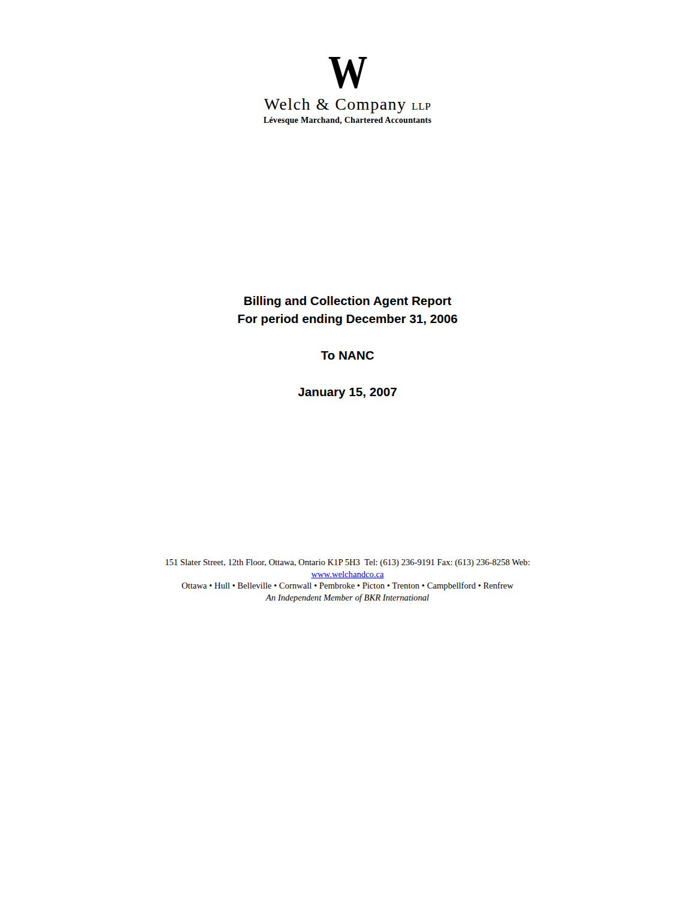W
Welch & Company LLP
Lévesque Marchand, Chartered Accountants
Billing and Collection Agent Report
For period ending December 31, 2006 To NANC January 15, 2007
151 Slater Street, 12th Floor, Ottawa, Ontario K1P 5H3 Tel: (613) 236-9191 Fax: (613) 236-8258 Web: www.welchandco.ca
Ottawa • Hull • Belleville • Cornwall • Pembroke • Picton • Trenton • Campbellford • Renfrew
An Independent Member of BKR International